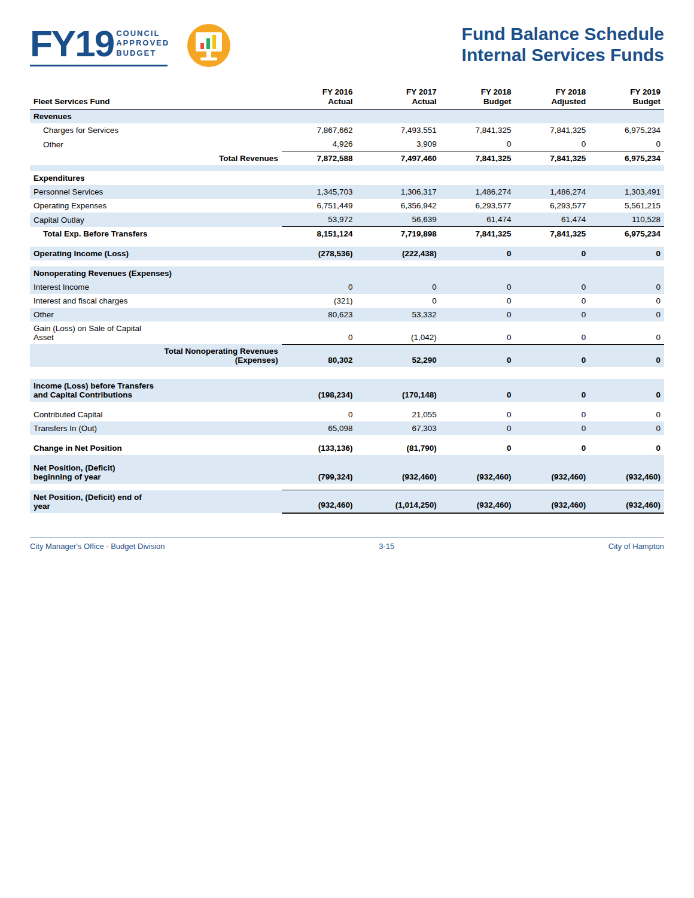FY19 COUNCIL
APPROVED
BUDGET
Fund Balance Schedule
Internal Services Funds
| Fleet Services Fund | FY 2016 Actual | FY 2017 Actual | FY 2018 Budget | FY 2018 Adjusted | FY 2019 Budget |
| --- | --- | --- | --- | --- | --- |
| Revenues | | | | | |
| Charges for Services | 7,867,662 | 7,493,551 | 7,841,325 | 7,841,325 | 6,975,234 |
| Other | 4,926 | 3,909 | 0 | 0 | 0 |
| Total Revenues | 7,872,588 | 7,497,460 | 7,841,325 | 7,841,325 | 6,975,234 |
| Expenditures | | | | | |
| Personnel Services | 1,345,703 | 1,306,317 | 1,486,274 | 1,486,274 | 1,303,491 |
| Operating Expenses | 6,751,449 | 6,356,942 | 6,293,577 | 6,293,577 | 5,561,215 |
| Capital Outlay | 53,972 | 56,639 | 61,474 | 61,474 | 110,528 |
| Total Exp. Before Transfers | 8,151,124 | 7,719,898 | 7,841,325 | 7,841,325 | 6,975,234 |
| Operating Income (Loss) | (278,536) | (222,438) | 0 | 0 | 0 |
| Nonoperating Revenues (Expenses) | | | | | |
| Interest Income | 0 | 0 | 0 | 0 | 0 |
| Interest and fiscal charges | (321) | 0 | 0 | 0 | 0 |
| Other | 80,623 | 53,332 | 0 | 0 | 0 |
| Gain (Loss) on Sale of Capital Asset | 0 | (1,042) | 0 | 0 | 0 |
| Total Nonoperating Revenues (Expenses) | 80,302 | 52,290 | 0 | 0 | 0 |
| Income (Loss) before Transfers and Capital Contributions | (198,234) | (170,148) | 0 | 0 | 0 |
| Contributed Capital | 0 | 21,055 | 0 | 0 | 0 |
| Transfers In (Out) | 65,098 | 67,303 | 0 | 0 | 0 |
| Change in Net Position | (133,136) | (81,790) | 0 | 0 | 0 |
| Net Position, (Deficit) beginning of year | (799,324) | (932,460) | (932,460) | (932,460) | (932,460) |
| Net Position, (Deficit) end of year | (932,460) | (1,014,250) | (932,460) | (932,460) | (932,460) |
City Manager's Office - Budget Division
3-15
City of Hampton